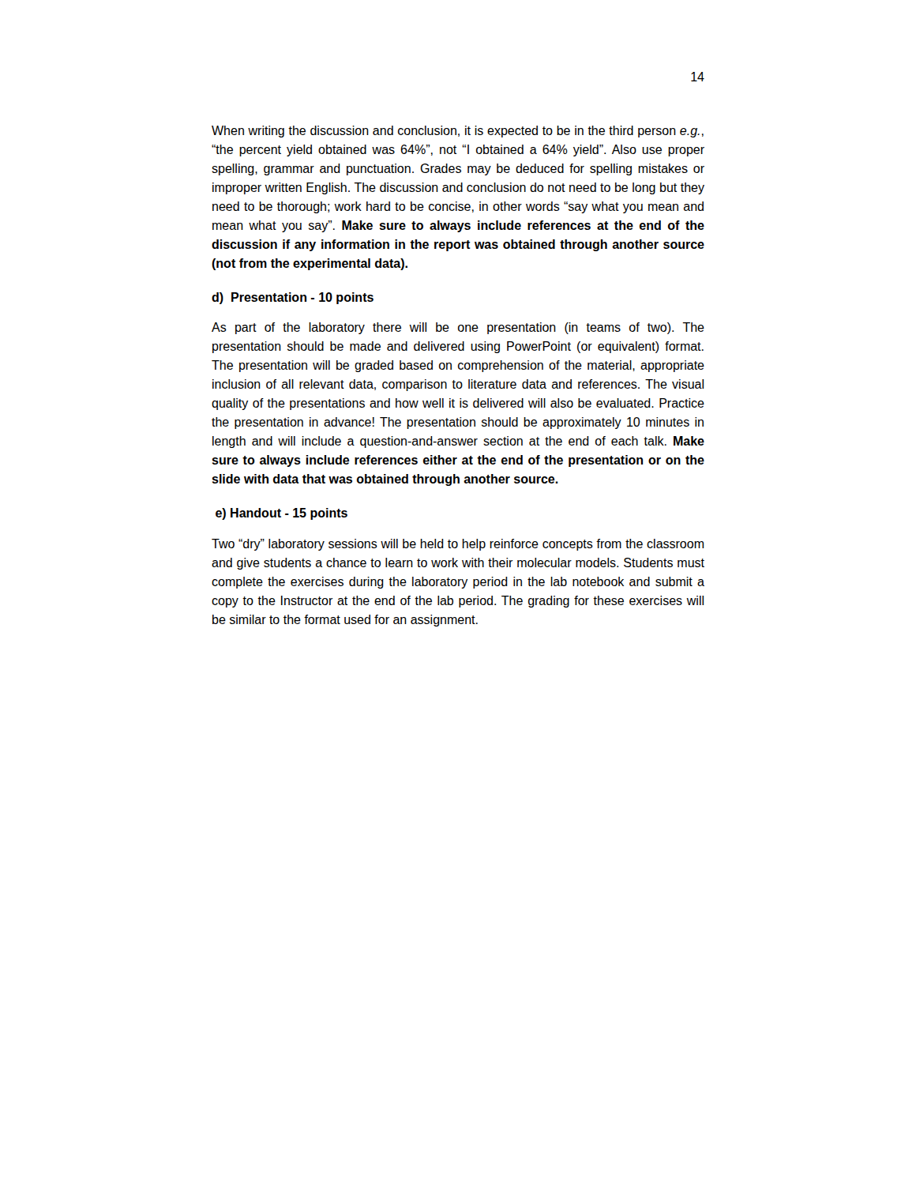14
When writing the discussion and conclusion, it is expected to be in the third person e.g., “the percent yield obtained was 64%”, not “I obtained a 64% yield”. Also use proper spelling, grammar and punctuation. Grades may be deduced for spelling mistakes or improper written English. The discussion and conclusion do not need to be long but they need to be thorough; work hard to be concise, in other words “say what you mean and mean what you say”. Make sure to always include references at the end of the discussion if any information in the report was obtained through another source (not from the experimental data).
d) Presentation - 10 points
As part of the laboratory there will be one presentation (in teams of two). The presentation should be made and delivered using PowerPoint (or equivalent) format. The presentation will be graded based on comprehension of the material, appropriate inclusion of all relevant data, comparison to literature data and references. The visual quality of the presentations and how well it is delivered will also be evaluated. Practice the presentation in advance! The presentation should be approximately 10 minutes in length and will include a question-and-answer section at the end of each talk. Make sure to always include references either at the end of the presentation or on the slide with data that was obtained through another source.
e) Handout - 15 points
Two “dry” laboratory sessions will be held to help reinforce concepts from the classroom and give students a chance to learn to work with their molecular models. Students must complete the exercises during the laboratory period in the lab notebook and submit a copy to the Instructor at the end of the lab period. The grading for these exercises will be similar to the format used for an assignment.